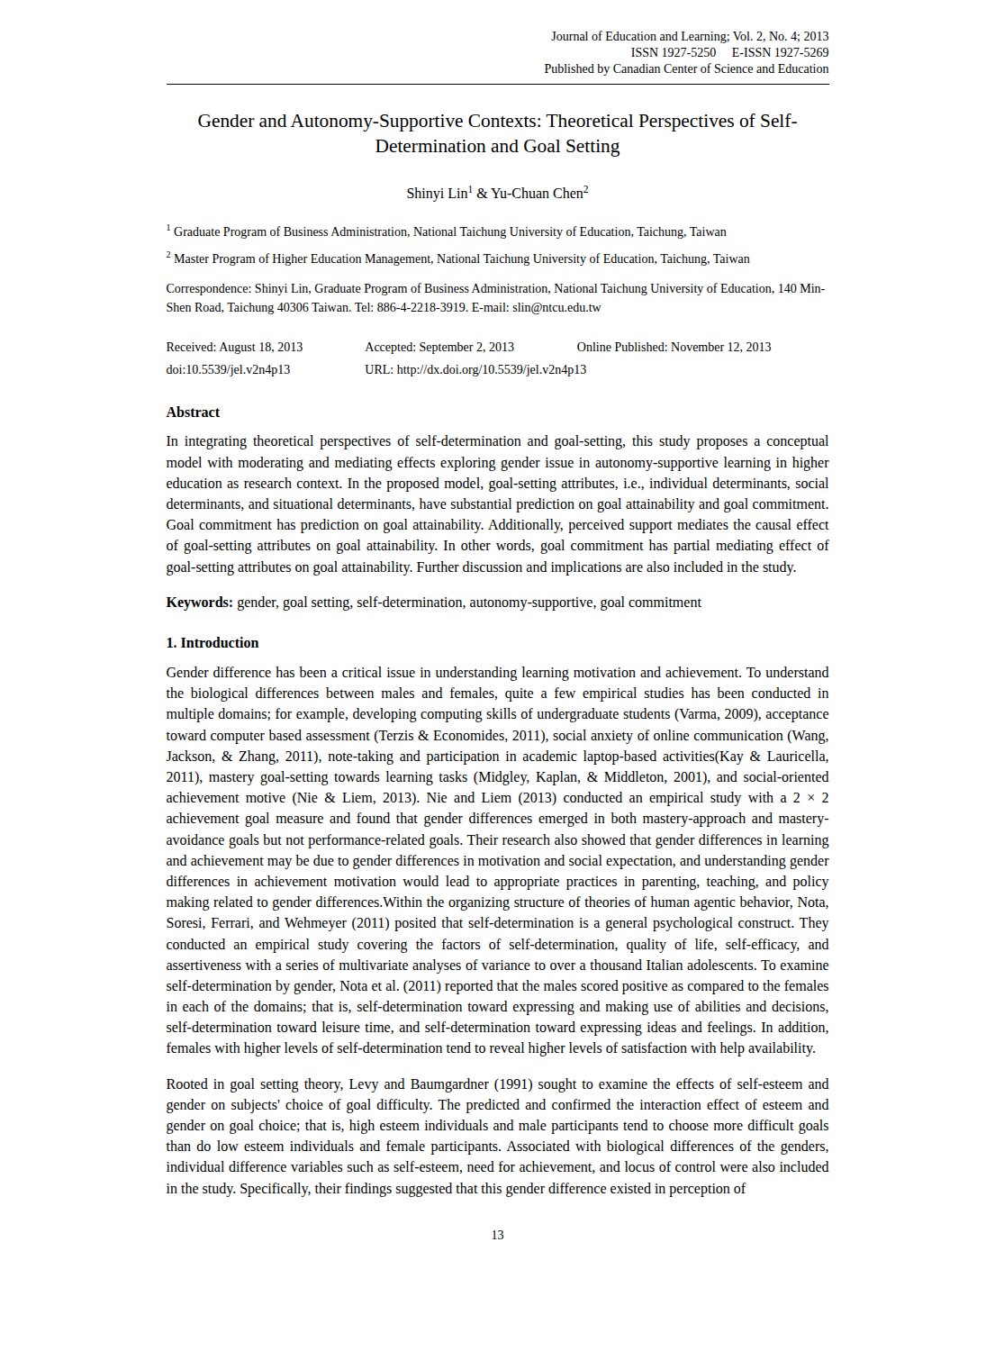Journal of Education and Learning; Vol. 2, No. 4; 2013
ISSN 1927-5250 E-ISSN 1927-5269
Published by Canadian Center of Science and Education
Gender and Autonomy-Supportive Contexts: Theoretical Perspectives of Self-Determination and Goal Setting
Shinyi Lin1 & Yu-Chuan Chen2
1 Graduate Program of Business Administration, National Taichung University of Education, Taichung, Taiwan
2 Master Program of Higher Education Management, National Taichung University of Education, Taichung, Taiwan
Correspondence: Shinyi Lin, Graduate Program of Business Administration, National Taichung University of Education, 140 Min-Shen Road, Taichung 40306 Taiwan. Tel: 886-4-2218-3919. E-mail: slin@ntcu.edu.tw
| Received: August 18, 2013 | Accepted: September 2, 2013 | Online Published: November 12, 2013 |
| doi:10.5539/jel.v2n4p13 | URL: http://dx.doi.org/10.5539/jel.v2n4p13 |
Abstract
In integrating theoretical perspectives of self-determination and goal-setting, this study proposes a conceptual model with moderating and mediating effects exploring gender issue in autonomy-supportive learning in higher education as research context. In the proposed model, goal-setting attributes, i.e., individual determinants, social determinants, and situational determinants, have substantial prediction on goal attainability and goal commitment. Goal commitment has prediction on goal attainability. Additionally, perceived support mediates the causal effect of goal-setting attributes on goal attainability. In other words, goal commitment has partial mediating effect of goal-setting attributes on goal attainability. Further discussion and implications are also included in the study.
Keywords: gender, goal setting, self-determination, autonomy-supportive, goal commitment
1. Introduction
Gender difference has been a critical issue in understanding learning motivation and achievement. To understand the biological differences between males and females, quite a few empirical studies has been conducted in multiple domains; for example, developing computing skills of undergraduate students (Varma, 2009), acceptance toward computer based assessment (Terzis & Economides, 2011), social anxiety of online communication (Wang, Jackson, & Zhang, 2011), note-taking and participation in academic laptop-based activities(Kay & Lauricella, 2011), mastery goal-setting towards learning tasks (Midgley, Kaplan, & Middleton, 2001), and social-oriented achievement motive (Nie & Liem, 2013). Nie and Liem (2013) conducted an empirical study with a 2 × 2 achievement goal measure and found that gender differences emerged in both mastery-approach and mastery-avoidance goals but not performance-related goals. Their research also showed that gender differences in learning and achievement may be due to gender differences in motivation and social expectation, and understanding gender differences in achievement motivation would lead to appropriate practices in parenting, teaching, and policy making related to gender differences.Within the organizing structure of theories of human agentic behavior, Nota, Soresi, Ferrari, and Wehmeyer (2011) posited that self-determination is a general psychological construct. They conducted an empirical study covering the factors of self-determination, quality of life, self-efficacy, and assertiveness with a series of multivariate analyses of variance to over a thousand Italian adolescents. To examine self-determination by gender, Nota et al. (2011) reported that the males scored positive as compared to the females in each of the domains; that is, self-determination toward expressing and making use of abilities and decisions, self-determination toward leisure time, and self-determination toward expressing ideas and feelings. In addition, females with higher levels of self-determination tend to reveal higher levels of satisfaction with help availability.
Rooted in goal setting theory, Levy and Baumgardner (1991) sought to examine the effects of self-esteem and gender on subjects' choice of goal difficulty. The predicted and confirmed the interaction effect of esteem and gender on goal choice; that is, high esteem individuals and male participants tend to choose more difficult goals than do low esteem individuals and female participants. Associated with biological differences of the genders, individual difference variables such as self-esteem, need for achievement, and locus of control were also included in the study. Specifically, their findings suggested that this gender difference existed in perception of
13